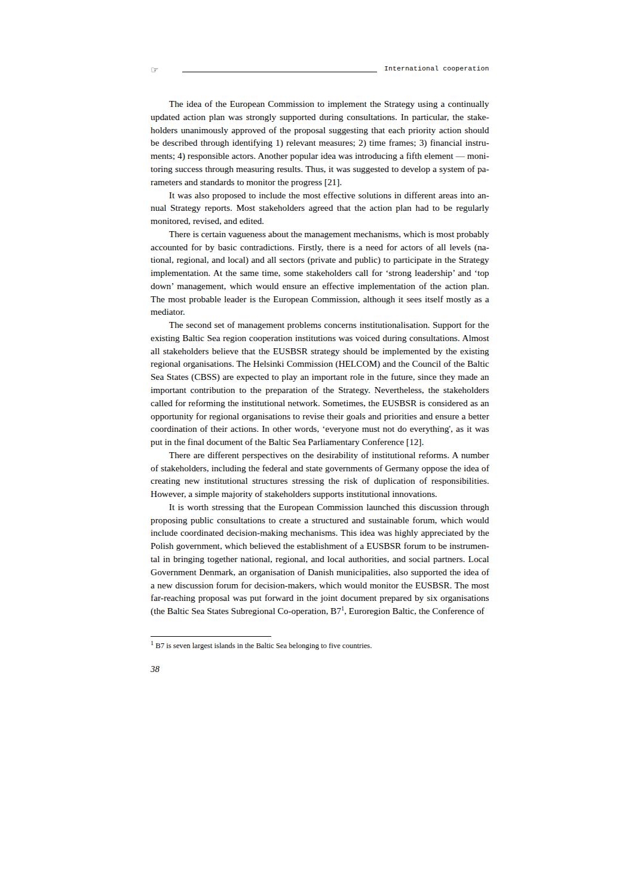☞
International cooperation
The idea of the European Commission to implement the Strategy using a continually updated action plan was strongly supported during consultations. In particular, the stakeholders unanimously approved of the proposal suggesting that each priority action should be described through identifying 1) relevant measures; 2) time frames; 3) financial instruments; 4) responsible actors. Another popular idea was introducing a fifth element — monitoring success through measuring results. Thus, it was suggested to develop a system of parameters and standards to monitor the progress [21].
It was also proposed to include the most effective solutions in different areas into annual Strategy reports. Most stakeholders agreed that the action plan had to be regularly monitored, revised, and edited.
There is certain vagueness about the management mechanisms, which is most probably accounted for by basic contradictions. Firstly, there is a need for actors of all levels (national, regional, and local) and all sectors (private and public) to participate in the Strategy implementation. At the same time, some stakeholders call for ‘strong leadership’ and ‘top down’ management, which would ensure an effective implementation of the action plan. The most probable leader is the European Commission, although it sees itself mostly as a mediator.
The second set of management problems concerns institutionalisation. Support for the existing Baltic Sea region cooperation institutions was voiced during consultations. Almost all stakeholders believe that the EUSBSR strategy should be implemented by the existing regional organisations. The Helsinki Commission (HELCOM) and the Council of the Baltic Sea States (CBSS) are expected to play an important role in the future, since they made an important contribution to the preparation of the Strategy. Nevertheless, the stakeholders called for reforming the institutional network. Sometimes, the EUSBSR is considered as an opportunity for regional organisations to revise their goals and priorities and ensure a better coordination of their actions. In other words, ‘everyone must not do everything', as it was put in the final document of the Baltic Sea Parliamentary Conference [12].
There are different perspectives on the desirability of institutional reforms. A number of stakeholders, including the federal and state governments of Germany oppose the idea of creating new institutional structures stressing the risk of duplication of responsibilities. However, a simple majority of stakeholders supports institutional innovations.
It is worth stressing that the European Commission launched this discussion through proposing public consultations to create a structured and sustainable forum, which would include coordinated decision-making mechanisms. This idea was highly appreciated by the Polish government, which believed the establishment of a EUSBSR forum to be instrumental in bringing together national, regional, and local authorities, and social partners. Local Government Denmark, an organisation of Danish municipalities, also supported the idea of a new discussion forum for decision-makers, which would monitor the EUSBSR. The most far-reaching proposal was put forward in the joint document prepared by six organisations (the Baltic Sea States Subregional Co-operation, B71, Euroregion Baltic, the Conference of
1 B7 is seven largest islands in the Baltic Sea belonging to five countries.
38